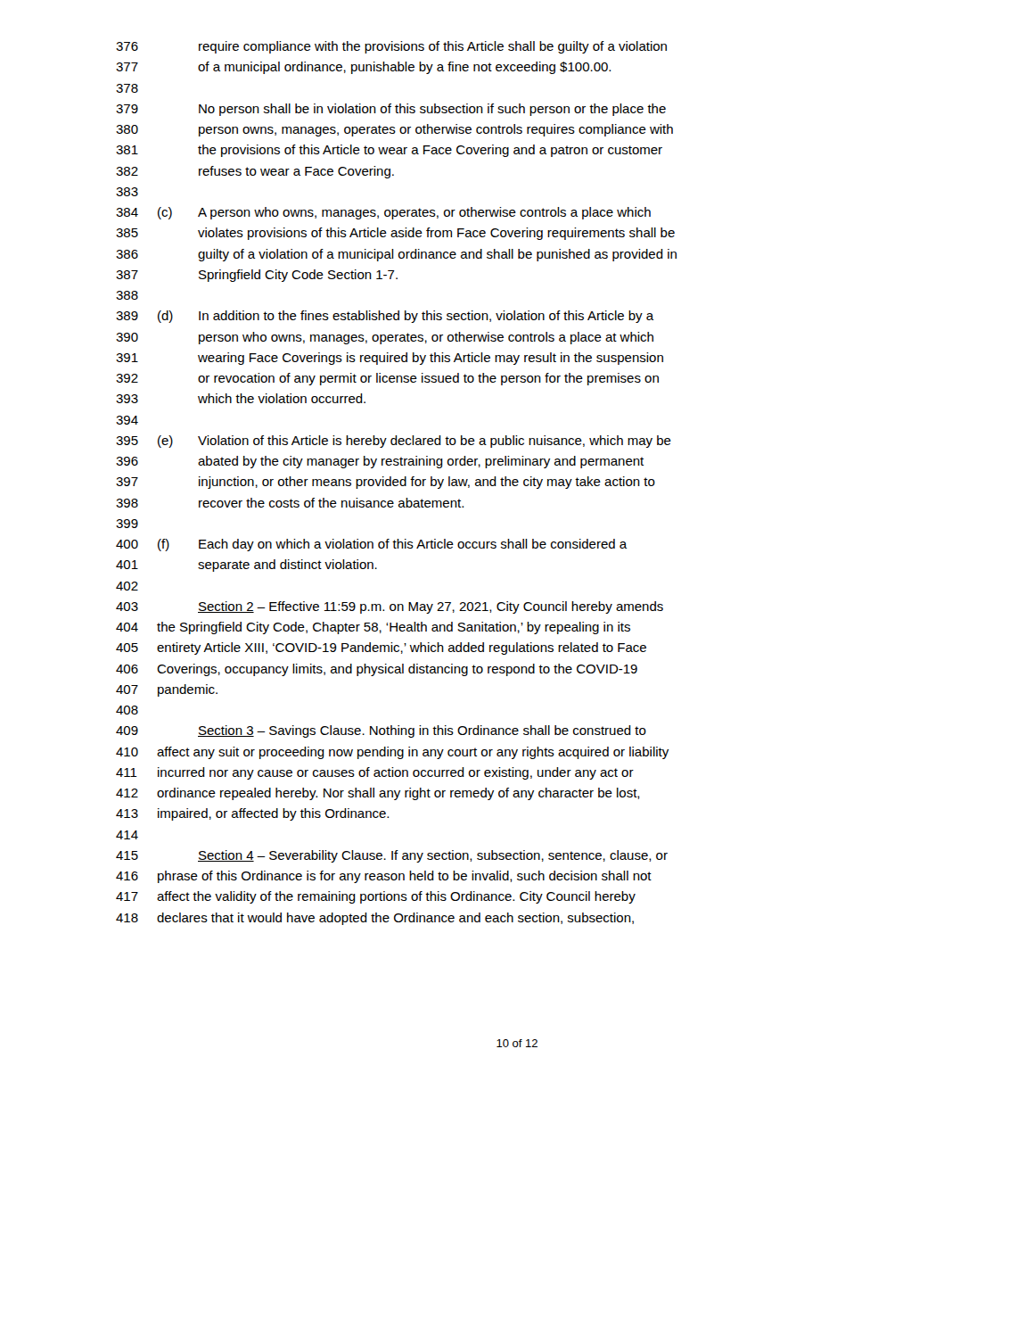| 376 | | require compliance with the provisions of this Article shall be guilty of a violation |
| 377 | | of a municipal ordinance, punishable by a fine not exceeding $100.00. |
| 378 | | |
| 379 | | No person shall be in violation of this subsection if such person or the place the |
| 380 | | person owns, manages, operates or otherwise controls requires compliance with |
| 381 | | the provisions of this Article to wear a Face Covering and a patron or customer |
| 382 | | refuses to wear a Face Covering. |
| 383 | | |
| 384 | (c) | A person who owns, manages, operates, or otherwise controls a place which |
| 385 | | violates provisions of this Article aside from Face Covering requirements shall be |
| 386 | | guilty of a violation of a municipal ordinance and shall be punished as provided in |
| 387 | | Springfield City Code Section 1-7. |
| 388 | | |
| 389 | (d) | In addition to the fines established by this section, violation of this Article by a |
| 390 | | person who owns, manages, operates, or otherwise controls a place at which |
| 391 | | wearing Face Coverings is required by this Article may result in the suspension |
| 392 | | or revocation of any permit or license issued to the person for the premises on |
| 393 | | which the violation occurred. |
| 394 | | |
| 395 | (e) | Violation of this Article is hereby declared to be a public nuisance, which may be |
| 396 | | abated by the city manager by restraining order, preliminary and permanent |
| 397 | | injunction, or other means provided for by law, and the city may take action to |
| 398 | | recover the costs of the nuisance abatement. |
| 399 | | |
| 400 | (f) | Each day on which a violation of this Article occurs shall be considered a |
| 401 | | separate and distinct violation. |
| 402 | | |
| 403 | | Section 2 – Effective 11:59 p.m. on May 27, 2021, City Council hereby amends |
| 404 | the Springfield City Code, Chapter 58, ‘Health and Sanitation,’ by repealing in its |
| 405 | entirety Article XIII, ‘COVID-19 Pandemic,’ which added regulations related to Face |
| 406 | Coverings, occupancy limits, and physical distancing to respond to the COVID-19 |
| 407 | pandemic. |
| 408 | | |
| 409 | | Section 3 – Savings Clause. Nothing in this Ordinance shall be construed to |
| 410 | affect any suit or proceeding now pending in any court or any rights acquired or liability |
| 411 | incurred nor any cause or causes of action occurred or existing, under any act or |
| 412 | ordinance repealed hereby. Nor shall any right or remedy of any character be lost, |
| 413 | impaired, or affected by this Ordinance. |
| 414 | | |
| 415 | | Section 4 – Severability Clause. If any section, subsection, sentence, clause, or |
| 416 | phrase of this Ordinance is for any reason held to be invalid, such decision shall not |
| 417 | affect the validity of the remaining portions of this Ordinance. City Council hereby |
| 418 | declares that it would have adopted the Ordinance and each section, subsection, |
10 of 12